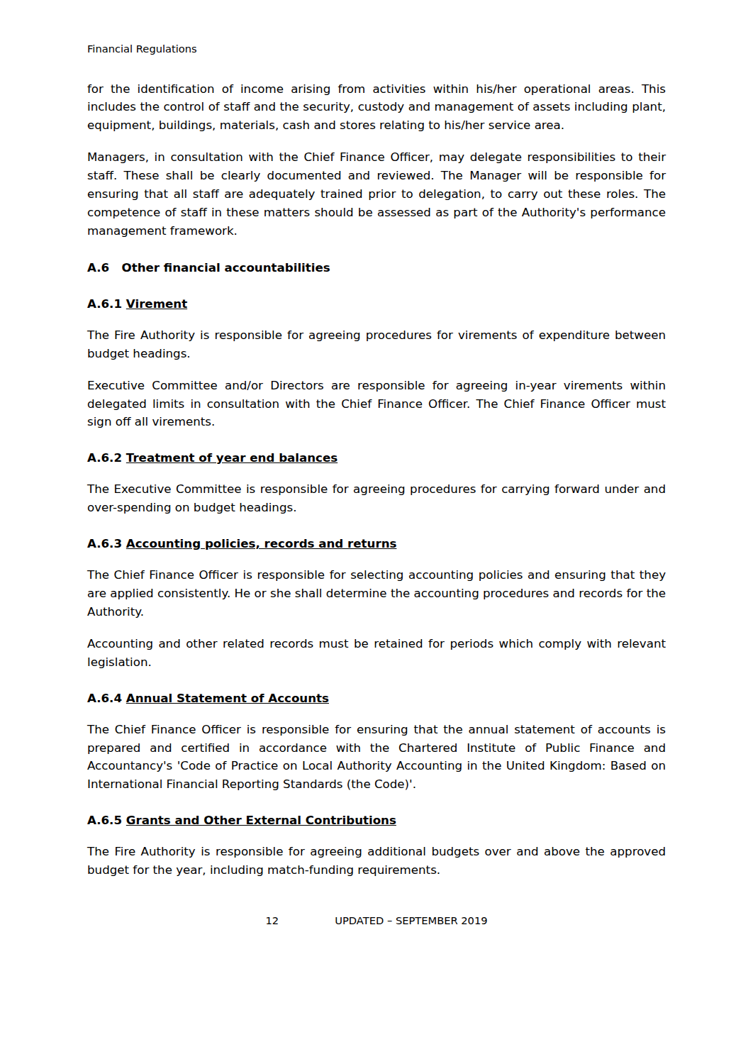Financial Regulations
for the identification of income arising from activities within his/her operational areas. This includes the control of staff and the security, custody and management of assets including plant, equipment, buildings, materials, cash and stores relating to his/her service area.
Managers, in consultation with the Chief Finance Officer, may delegate responsibilities to their staff. These shall be clearly documented and reviewed. The Manager will be responsible for ensuring that all staff are adequately trained prior to delegation, to carry out these roles. The competence of staff in these matters should be assessed as part of the Authority's performance management framework.
A.6 Other financial accountabilities
A.6.1 Virement
The Fire Authority is responsible for agreeing procedures for virements of expenditure between budget headings.
Executive Committee and/or Directors are responsible for agreeing in-year virements within delegated limits in consultation with the Chief Finance Officer. The Chief Finance Officer must sign off all virements.
A.6.2 Treatment of year end balances
The Executive Committee is responsible for agreeing procedures for carrying forward under and over-spending on budget headings.
A.6.3 Accounting policies, records and returns
The Chief Finance Officer is responsible for selecting accounting policies and ensuring that they are applied consistently. He or she shall determine the accounting procedures and records for the Authority.
Accounting and other related records must be retained for periods which comply with relevant legislation.
A.6.4 Annual Statement of Accounts
The Chief Finance Officer is responsible for ensuring that the annual statement of accounts is prepared and certified in accordance with the Chartered Institute of Public Finance and Accountancy's 'Code of Practice on Local Authority Accounting in the United Kingdom: Based on International Financial Reporting Standards (the Code)'.
A.6.5 Grants and Other External Contributions
The Fire Authority is responsible for agreeing additional budgets over and above the approved budget for the year, including match-funding requirements.
12 UPDATED – SEPTEMBER 2019